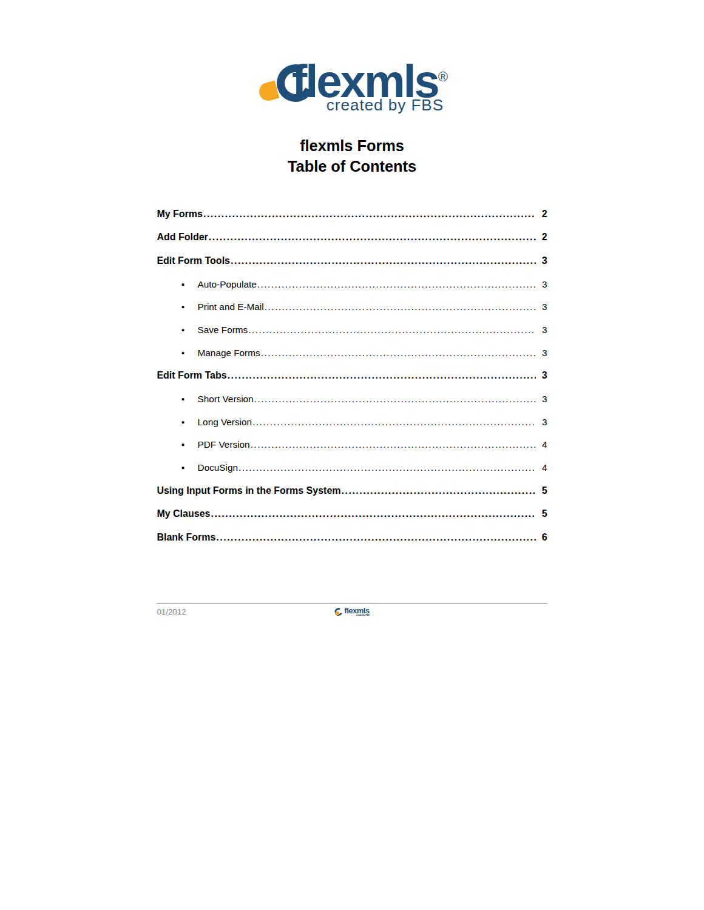flexmls®
created by FBS
flexmls Forms
Table of Contents
My Forms 2
Add Folder 2
Edit Form Tools 3
Auto-Populate 3
Print and E-Mail 3
Save Forms 3
Manage Forms 3
Edit Form Tabs 3
Short Version 3
Long Version 3
PDF Version 4
DocuSign 4
Using Input Forms in the Forms System 5
My Clauses 5
Blank Forms 6
01/2012
flexmlscreated by FBS